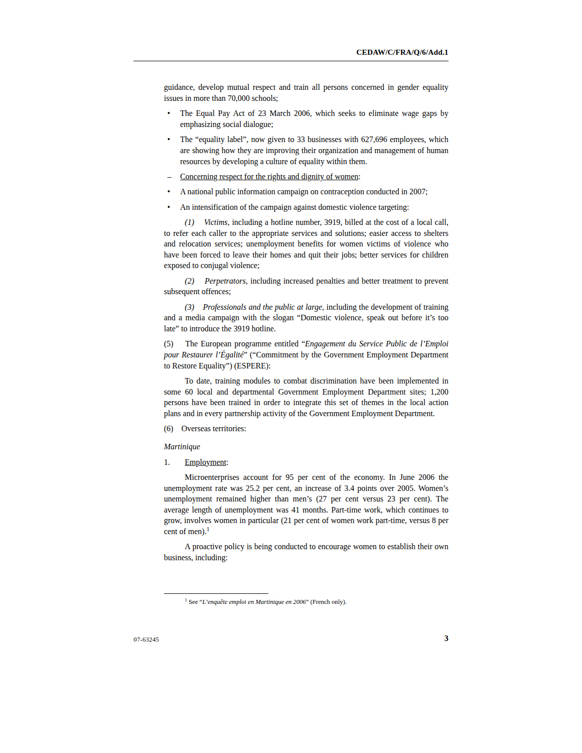CEDAW/C/FRA/Q/6/Add.1
guidance, develop mutual respect and train all persons concerned in gender equality issues in more than 70,000 schools;
The Equal Pay Act of 23 March 2006, which seeks to eliminate wage gaps by emphasizing social dialogue;
The “equality label”, now given to 33 businesses with 627,696 employees, which are showing how they are improving their organization and management of human resources by developing a culture of equality within them.
Concerning respect for the rights and dignity of women:
A national public information campaign on contraception conducted in 2007;
An intensification of the campaign against domestic violence targeting:
(1) Victims, including a hotline number, 3919, billed at the cost of a local call, to refer each caller to the appropriate services and solutions; easier access to shelters and relocation services; unemployment benefits for women victims of violence who have been forced to leave their homes and quit their jobs; better services for children exposed to conjugal violence;
(2) Perpetrators, including increased penalties and better treatment to prevent subsequent offences;
(3) Professionals and the public at large, including the development of training and a media campaign with the slogan “Domestic violence, speak out before it’s too late” to introduce the 3919 hotline.
(5) The European programme entitled “Engagement du Service Public de l’Emploi pour Restaurer l’Égalité” (“Commitment by the Government Employment Department to Restore Equality”) (ESPERE):
To date, training modules to combat discrimination have been implemented in some 60 local and departmental Government Employment Department sites; 1,200 persons have been trained in order to integrate this set of themes in the local action plans and in every partnership activity of the Government Employment Department.
(6) Overseas territories:
Martinique
1. Employment:
Microenterprises account for 95 per cent of the economy. In June 2006 the unemployment rate was 25.2 per cent, an increase of 3.4 points over 2005. Women’s unemployment remained higher than men’s (27 per cent versus 23 per cent). The average length of unemployment was 41 months. Part-time work, which continues to grow, involves women in particular (21 per cent of women work part-time, versus 8 per cent of men).1
A proactive policy is being conducted to encourage women to establish their own business, including:
1 See “L’enquête emploi en Martinique en 2006” (French only).
07-63245 3